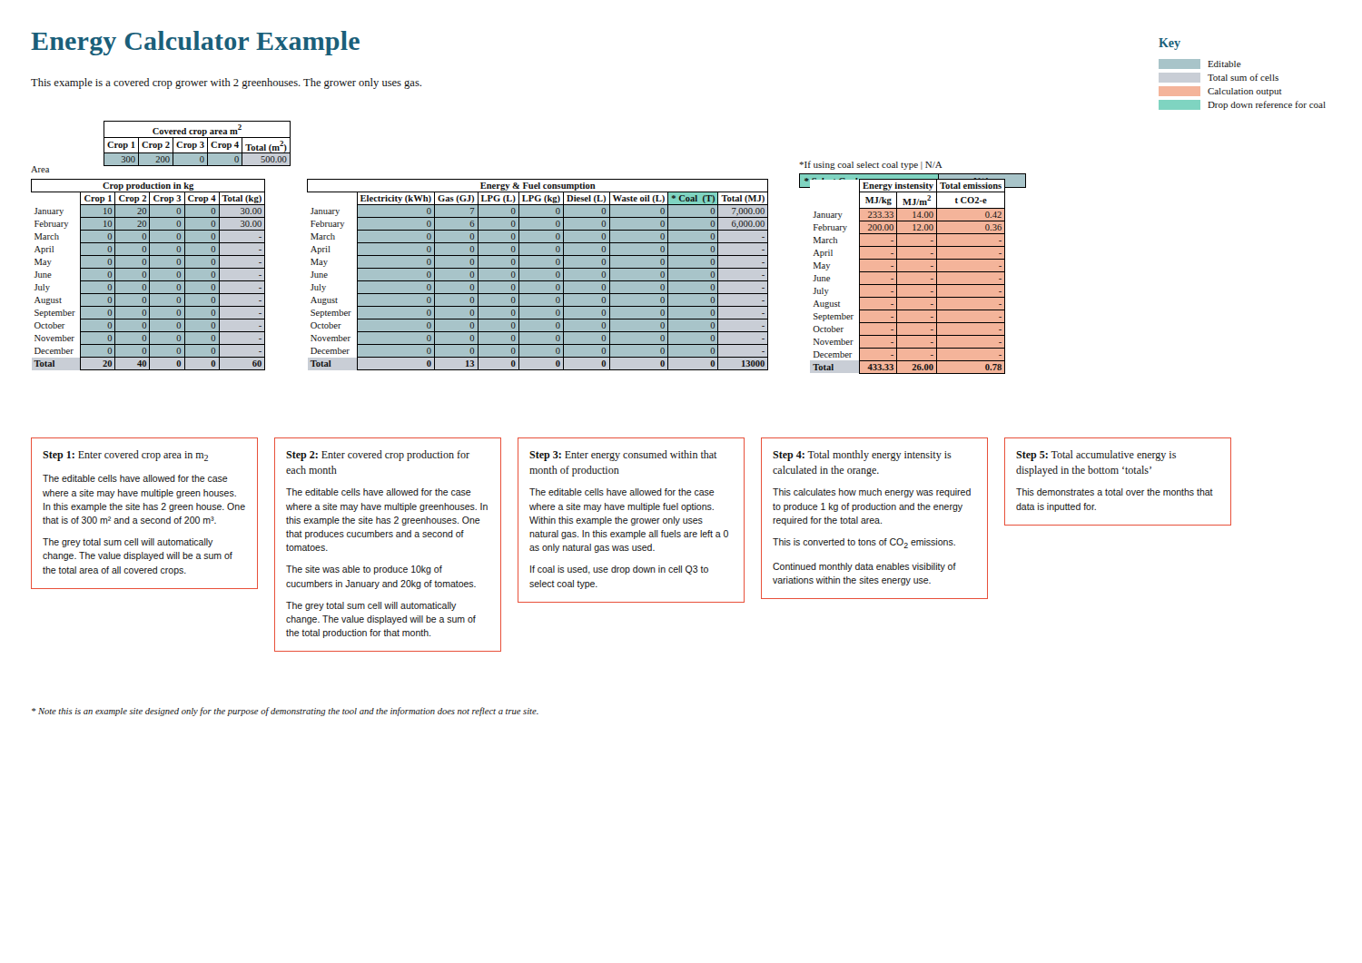Energy Calculator Example
This example is a covered crop grower with 2 greenhouses. The grower only uses gas.
Key
Editable
Total sum of cells
Calculation output
Drop down reference for coal
*If using coal select coal type | N/A
* Select Coal type:
N/A
| Covered crop area m 2 |
| Crop 1 | Crop 2 | Crop 3 | Crop 4 | Total (m 2 ) |
| 300 | 200 | 0 | 0 | 500.00 |
Area
| Crop production in kg |
| | Crop 1 | Crop 2 | Crop 3 | Crop 4 | Total (kg) |
| January | 10 | 20 | 0 | 0 | 30.00 |
| February | 10 | 20 | 0 | 0 | 30.00 |
| March | 0 | 0 | 0 | 0 | - |
| April | 0 | 0 | 0 | 0 | - |
| May | 0 | 0 | 0 | 0 | - |
| June | 0 | 0 | 0 | 0 | - |
| July | 0 | 0 | 0 | 0 | - |
| August | 0 | 0 | 0 | 0 | - |
| September | 0 | 0 | 0 | 0 | - |
| October | 0 | 0 | 0 | 0 | - |
| November | 0 | 0 | 0 | 0 | - |
| December | 0 | 0 | 0 | 0 | - |
| Total | 20 | 40 | 0 | 0 | 60 |
| Energy & Fuel consumption |
| | Electricity (kWh) | Gas (GJ) | LPG (L) | LPG (kg) | Diesel (L) | Waste oil (L) | * Coal (T) | Total (MJ) |
| January | 0 | 7 | 0 | 0 | 0 | 0 | 0 | 7,000.00 |
| February | 0 | 6 | 0 | 0 | 0 | 0 | 0 | 6,000.00 |
| March | 0 | 0 | 0 | 0 | 0 | 0 | 0 | - |
| April | 0 | 0 | 0 | 0 | 0 | 0 | 0 | - |
| May | 0 | 0 | 0 | 0 | 0 | 0 | 0 | - |
| June | 0 | 0 | 0 | 0 | 0 | 0 | 0 | - |
| July | 0 | 0 | 0 | 0 | 0 | 0 | 0 | - |
| August | 0 | 0 | 0 | 0 | 0 | 0 | 0 | - |
| September | 0 | 0 | 0 | 0 | 0 | 0 | 0 | - |
| October | 0 | 0 | 0 | 0 | 0 | 0 | 0 | - |
| November | 0 | 0 | 0 | 0 | 0 | 0 | 0 | - |
| December | 0 | 0 | 0 | 0 | 0 | 0 | 0 | - |
| Total | 0 | 13 | 0 | 0 | 0 | 0 | 0 | 13000 |
| | Energy instensity | Total emissions |
| | MJ/kg | MJ/m 2 | t CO2-e |
| January | 233.33 | 14.00 | 0.42 |
| February | 200.00 | 12.00 | 0.36 |
| March | - | - | - |
| April | - | - | - |
| May | - | - | - |
| June | - | - | - |
| July | - | - | - |
| August | - | - | - |
| September | - | - | - |
| October | - | - | - |
| November | - | - | - |
| December | - | - | - |
| Total | 433.33 | 26.00 | 0.78 |
Step 1: Enter covered crop area in m2
The editable cells have allowed for the case where a site may have multiple green houses. In this example the site has 2 green house. One that is of 300 m² and a second of 200 m³.
The grey total sum cell will automatically change. The value displayed will be a sum of the total area of all covered crops.
Step 2: Enter covered crop production for each month
The editable cells have allowed for the case where a site may have multiple greenhouses. In this example the site has 2 greenhouses. One that produces cucumbers and a second of tomatoes.
The site was able to produce 10kg of cucumbers in January and 20kg of tomatoes.
The grey total sum cell will automatically change. The value displayed will be a sum of the total production for that month.
Step 3: Enter energy consumed within that month of production
The editable cells have allowed for the case where a site may have multiple fuel options. Within this example the grower only uses natural gas. In this example all fuels are left a 0 as only natural gas was used.
If coal is used, use drop down in cell Q3 to select coal type.
Step 4: Total monthly energy intensity is calculated in the orange.
This calculates how much energy was required to produce 1 kg of production and the energy required for the total area.
This is converted to tons of CO2 emissions.
Continued monthly data enables visibility of variations within the sites energy use.
Step 5: Total accumulative energy is displayed in the bottom ‘totals’
This demonstrates a total over the months that data is inputted for.
* Note this is an example site designed only for the purpose of demonstrating the tool and the information does not reflect a true site.